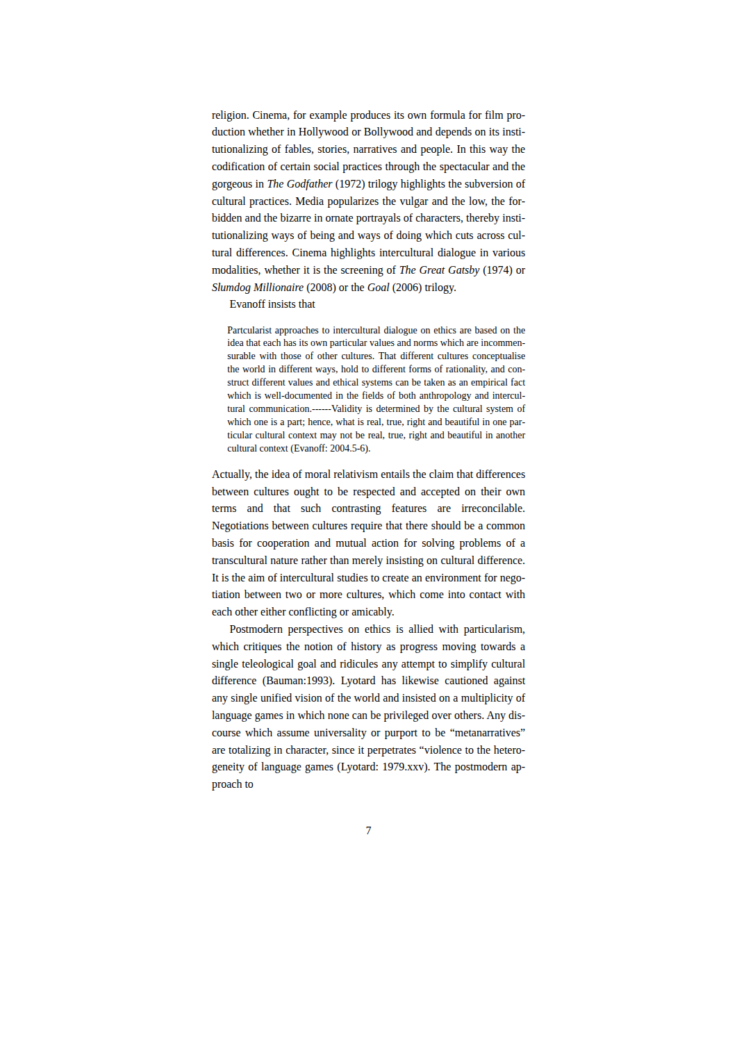religion. Cinema, for example produces its own formula for film production whether in Hollywood or Bollywood and depends on its institutionalizing of fables, stories, narratives and people. In this way the codification of certain social practices through the spectacular and the gorgeous in The Godfather (1972) trilogy highlights the subversion of cultural practices. Media popularizes the vulgar and the low, the forbidden and the bizarre in ornate portrayals of characters, thereby institutionalizing ways of being and ways of doing which cuts across cultural differences. Cinema highlights intercultural dialogue in various modalities, whether it is the screening of The Great Gatsby (1974) or Slumdog Millionaire (2008) or the Goal (2006) trilogy.
Evanoff insists that
Partcularist approaches to intercultural dialogue on ethics are based on the idea that each has its own particular values and norms which are incommensurable with those of other cultures. That different cultures conceptualise the world in different ways, hold to different forms of rationality, and construct different values and ethical systems can be taken as an empirical fact which is well-documented in the fields of both anthropology and intercultural communication.------Validity is determined by the cultural system of which one is a part; hence, what is real, true, right and beautiful in one particular cultural context may not be real, true, right and beautiful in another cultural context (Evanoff: 2004.5-6).
Actually, the idea of moral relativism entails the claim that differences between cultures ought to be respected and accepted on their own terms and that such contrasting features are irreconcilable. Negotiations between cultures require that there should be a common basis for cooperation and mutual action for solving problems of a transcultural nature rather than merely insisting on cultural difference. It is the aim of intercultural studies to create an environment for negotiation between two or more cultures, which come into contact with each other either conflicting or amicably.
Postmodern perspectives on ethics is allied with particularism, which critiques the notion of history as progress moving towards a single teleological goal and ridicules any attempt to simplify cultural difference (Bauman:1993). Lyotard has likewise cautioned against any single unified vision of the world and insisted on a multiplicity of language games in which none can be privileged over others. Any discourse which assume universality or purport to be “metanarratives” are totalizing in character, since it perpetrates “violence to the heterogeneity of language games (Lyotard: 1979.xxv). The postmodern approach to
7